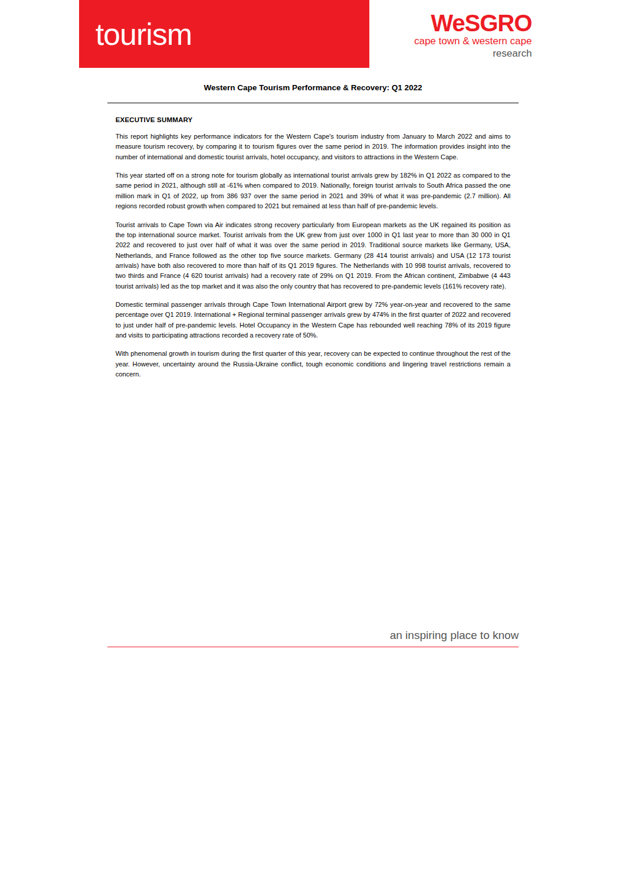tourism
WeSGRO
cape town & western cape
research
Western Cape Tourism Performance & Recovery: Q1 2022
EXECUTIVE SUMMARY
This report highlights key performance indicators for the Western Cape's tourism industry from January to March 2022 and aims to measure tourism recovery, by comparing it to tourism figures over the same period in 2019. The information provides insight into the number of international and domestic tourist arrivals, hotel occupancy, and visitors to attractions in the Western Cape.
This year started off on a strong note for tourism globally as international tourist arrivals grew by 182% in Q1 2022 as compared to the same period in 2021, although still at -61% when compared to 2019. Nationally, foreign tourist arrivals to South Africa passed the one million mark in Q1 of 2022, up from 386 937 over the same period in 2021 and 39% of what it was pre-pandemic (2.7 million). All regions recorded robust growth when compared to 2021 but remained at less than half of pre-pandemic levels.
Tourist arrivals to Cape Town via Air indicates strong recovery particularly from European markets as the UK regained its position as the top international source market. Tourist arrivals from the UK grew from just over 1000 in Q1 last year to more than 30 000 in Q1 2022 and recovered to just over half of what it was over the same period in 2019. Traditional source markets like Germany, USA, Netherlands, and France followed as the other top five source markets. Germany (28 414 tourist arrivals) and USA (12 173 tourist arrivals) have both also recovered to more than half of its Q1 2019 figures. The Netherlands with 10 998 tourist arrivals, recovered to two thirds and France (4 620 tourist arrivals) had a recovery rate of 29% on Q1 2019. From the African continent, Zimbabwe (4 443 tourist arrivals) led as the top market and it was also the only country that has recovered to pre-pandemic levels (161% recovery rate).
Domestic terminal passenger arrivals through Cape Town International Airport grew by 72% year-on-year and recovered to the same percentage over Q1 2019. International + Regional terminal passenger arrivals grew by 474% in the first quarter of 2022 and recovered to just under half of pre-pandemic levels. Hotel Occupancy in the Western Cape has rebounded well reaching 78% of its 2019 figure and visits to participating attractions recorded a recovery rate of 50%.
With phenomenal growth in tourism during the first quarter of this year, recovery can be expected to continue throughout the rest of the year. However, uncertainty around the Russia-Ukraine conflict, tough economic conditions and lingering travel restrictions remain a concern.
an inspiring place to know